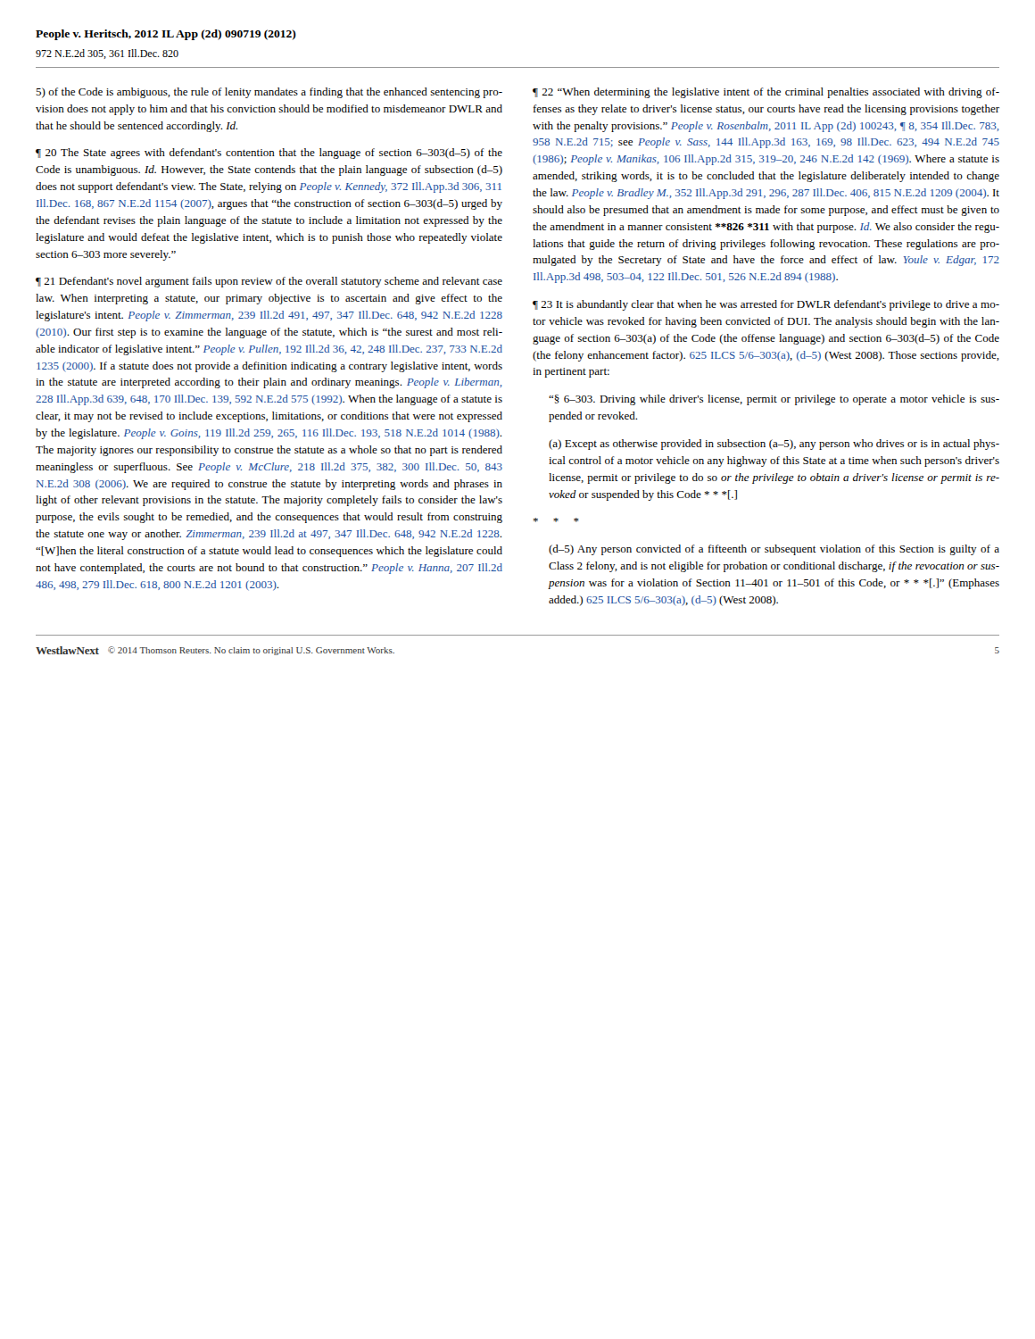People v. Heritsch, 2012 IL App (2d) 090719 (2012)
972 N.E.2d 305, 361 Ill.Dec. 820
5) of the Code is ambiguous, the rule of lenity mandates a finding that the enhanced sentencing provision does not apply to him and that his conviction should be modified to misdemeanor DWLR and that he should be sentenced accordingly. Id.
¶ 20 The State agrees with defendant's contention that the language of section 6–303(d–5) of the Code is unambiguous. Id. However, the State contends that the plain language of subsection (d–5) does not support defendant's view. The State, relying on People v. Kennedy, 372 Ill.App.3d 306, 311 Ill.Dec. 168, 867 N.E.2d 1154 (2007), argues that “the construction of section 6–303(d–5) urged by the defendant revises the plain language of the statute to include a limitation not expressed by the legislature and would defeat the legislative intent, which is to punish those who repeatedly violate section 6–303 more severely.”
¶ 21 Defendant's novel argument fails upon review of the overall statutory scheme and relevant case law. When interpreting a statute, our primary objective is to ascertain and give effect to the legislature's intent. People v. Zimmerman, 239 Ill.2d 491, 497, 347 Ill.Dec. 648, 942 N.E.2d 1228 (2010). Our first step is to examine the language of the statute, which is “the surest and most reliable indicator of legislative intent.” People v. Pullen, 192 Ill.2d 36, 42, 248 Ill.Dec. 237, 733 N.E.2d 1235 (2000). If a statute does not provide a definition indicating a contrary legislative intent, words in the statute are interpreted according to their plain and ordinary meanings. People v. Liberman, 228 Ill.App.3d 639, 648, 170 Ill.Dec. 139, 592 N.E.2d 575 (1992). When the language of a statute is clear, it may not be revised to include exceptions, limitations, or conditions that were not expressed by the legislature. People v. Goins, 119 Ill.2d 259, 265, 116 Ill.Dec. 193, 518 N.E.2d 1014 (1988). The majority ignores our responsibility to construe the statute as a whole so that no part is rendered meaningless or superfluous. See People v. McClure, 218 Ill.2d 375, 382, 300 Ill.Dec. 50, 843 N.E.2d 308 (2006). We are required to construe the statute by interpreting words and phrases in light of other relevant provisions in the statute. The majority completely fails to consider the law's purpose, the evils sought to be remedied, and the consequences that would result from construing the statute one way or another. Zimmerman, 239 Ill.2d at 497, 347 Ill.Dec. 648, 942 N.E.2d 1228. “[W]hen the literal construction of a statute would lead to consequences which the legislature could not have contemplated, the courts are not bound to that construction.” People v. Hanna, 207 Ill.2d 486, 498, 279 Ill.Dec. 618, 800 N.E.2d 1201 (2003).
¶ 22 “When determining the legislative intent of the criminal penalties associated with driving offenses as they relate to driver's license status, our courts have read the licensing provisions together with the penalty provisions.” People v. Rosenbalm, 2011 IL App (2d) 100243, ¶ 8, 354 Ill.Dec. 783, 958 N.E.2d 715; see People v. Sass, 144 Ill.App.3d 163, 169, 98 Ill.Dec. 623, 494 N.E.2d 745 (1986); People v. Manikas, 106 Ill.App.2d 315, 319–20, 246 N.E.2d 142 (1969). Where a statute is amended, striking words, it is to be concluded that the legislature deliberately intended to change the law. People v. Bradley M., 352 Ill.App.3d 291, 296, 287 Ill.Dec. 406, 815 N.E.2d 1209 (2004). It should also be presumed that an amendment is made for some purpose, and effect must be given to the amendment in a manner consistent **826 *311 with that purpose. Id. We also consider the regulations that guide the return of driving privileges following revocation. These regulations are promulgated by the Secretary of State and have the force and effect of law. Youle v. Edgar, 172 Ill.App.3d 498, 503–04, 122 Ill.Dec. 501, 526 N.E.2d 894 (1988).
¶ 23 It is abundantly clear that when he was arrested for DWLR defendant's privilege to drive a motor vehicle was revoked for having been convicted of DUI. The analysis should begin with the language of section 6–303(a) of the Code (the offense language) and section 6–303(d–5) of the Code (the felony enhancement factor). 625 ILCS 5/6–303(a), (d–5) (West 2008). Those sections provide, in pertinent part:
“§ 6–303. Driving while driver's license, permit or privilege to operate a motor vehicle is suspended or revoked.
(a) Except as otherwise provided in subsection (a–5), any person who drives or is in actual physical control of a motor vehicle on any highway of this State at a time when such person's driver's license, permit or privilege to do so or the privilege to obtain a driver's license or permit is revoked or suspended by this Code * * *[.]
* * *
(d–5) Any person convicted of a fifteenth or subsequent violation of this Section is guilty of a Class 2 felony, and is not eligible for probation or conditional discharge, if the revocation or suspension was for a violation of Section 11–401 or 11–501 of this Code, or * * *[.]” (Emphases added.) 625 ILCS 5/6–303(a), (d–5) (West 2008).
WestlawNext © 2014 Thomson Reuters. No claim to original U.S. Government Works. 5